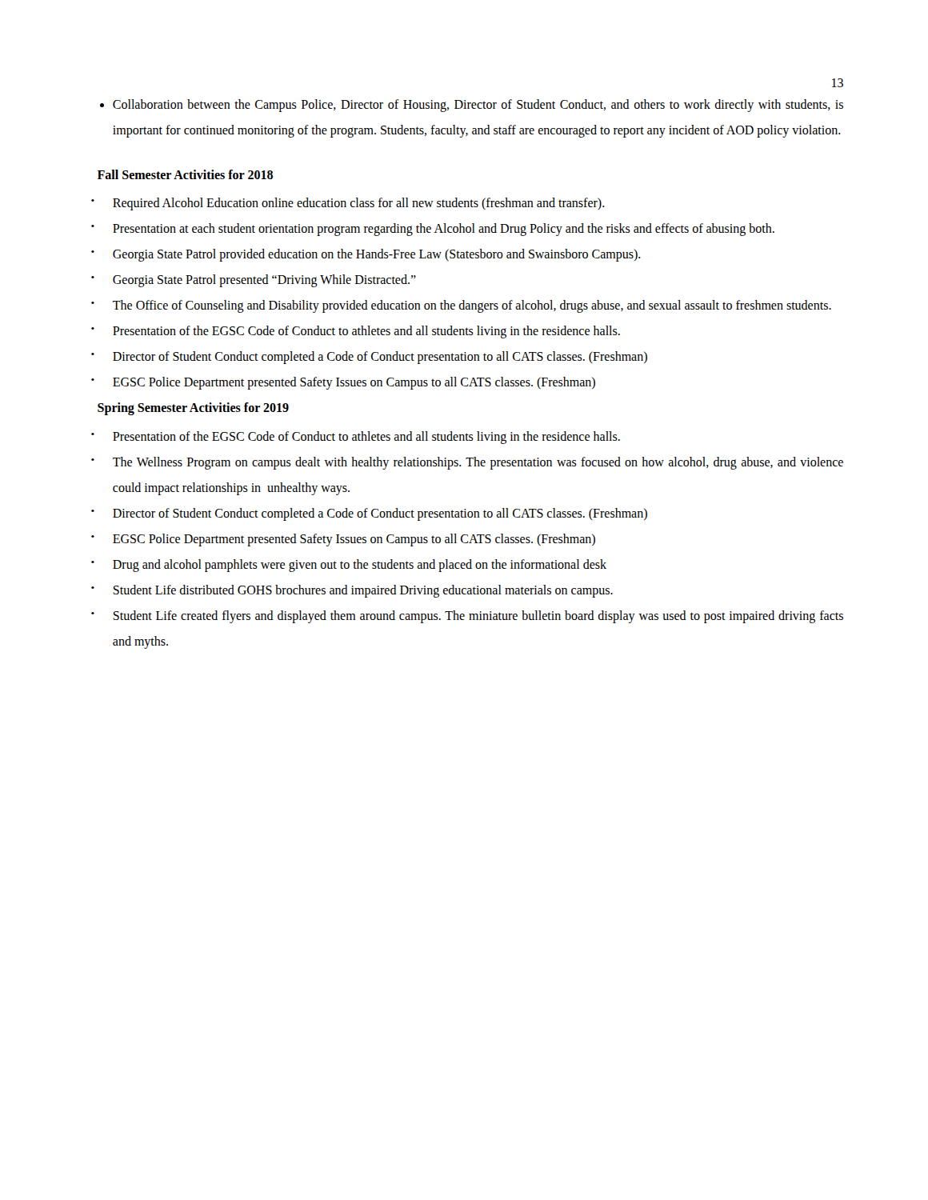13
Collaboration between the Campus Police, Director of Housing, Director of Student Conduct, and others to work directly with students, is important for continued monitoring of the program. Students, faculty, and staff are encouraged to report any incident of AOD policy violation.
Fall Semester Activities for 2018
Required Alcohol Education online education class for all new students (freshman and transfer).
Presentation at each student orientation program regarding the Alcohol and Drug Policy and the risks and effects of abusing both.
Georgia State Patrol provided education on the Hands-Free Law (Statesboro and Swainsboro Campus).
Georgia State Patrol presented “Driving While Distracted.”
The Office of Counseling and Disability provided education on the dangers of alcohol, drugs abuse, and sexual assault to freshmen students.
Presentation of the EGSC Code of Conduct to athletes and all students living in the residence halls.
Director of Student Conduct completed a Code of Conduct presentation to all CATS classes. (Freshman)
EGSC Police Department presented Safety Issues on Campus to all CATS classes. (Freshman)
Spring Semester Activities for 2019
Presentation of the EGSC Code of Conduct to athletes and all students living in the residence halls.
The Wellness Program on campus dealt with healthy relationships. The presentation was focused on how alcohol, drug abuse, and violence could impact relationships in unhealthy ways.
Director of Student Conduct completed a Code of Conduct presentation to all CATS classes. (Freshman)
EGSC Police Department presented Safety Issues on Campus to all CATS classes. (Freshman)
Drug and alcohol pamphlets were given out to the students and placed on the informational desk
Student Life distributed GOHS brochures and impaired Driving educational materials on campus.
Student Life created flyers and displayed them around campus. The miniature bulletin board display was used to post impaired driving facts and myths.